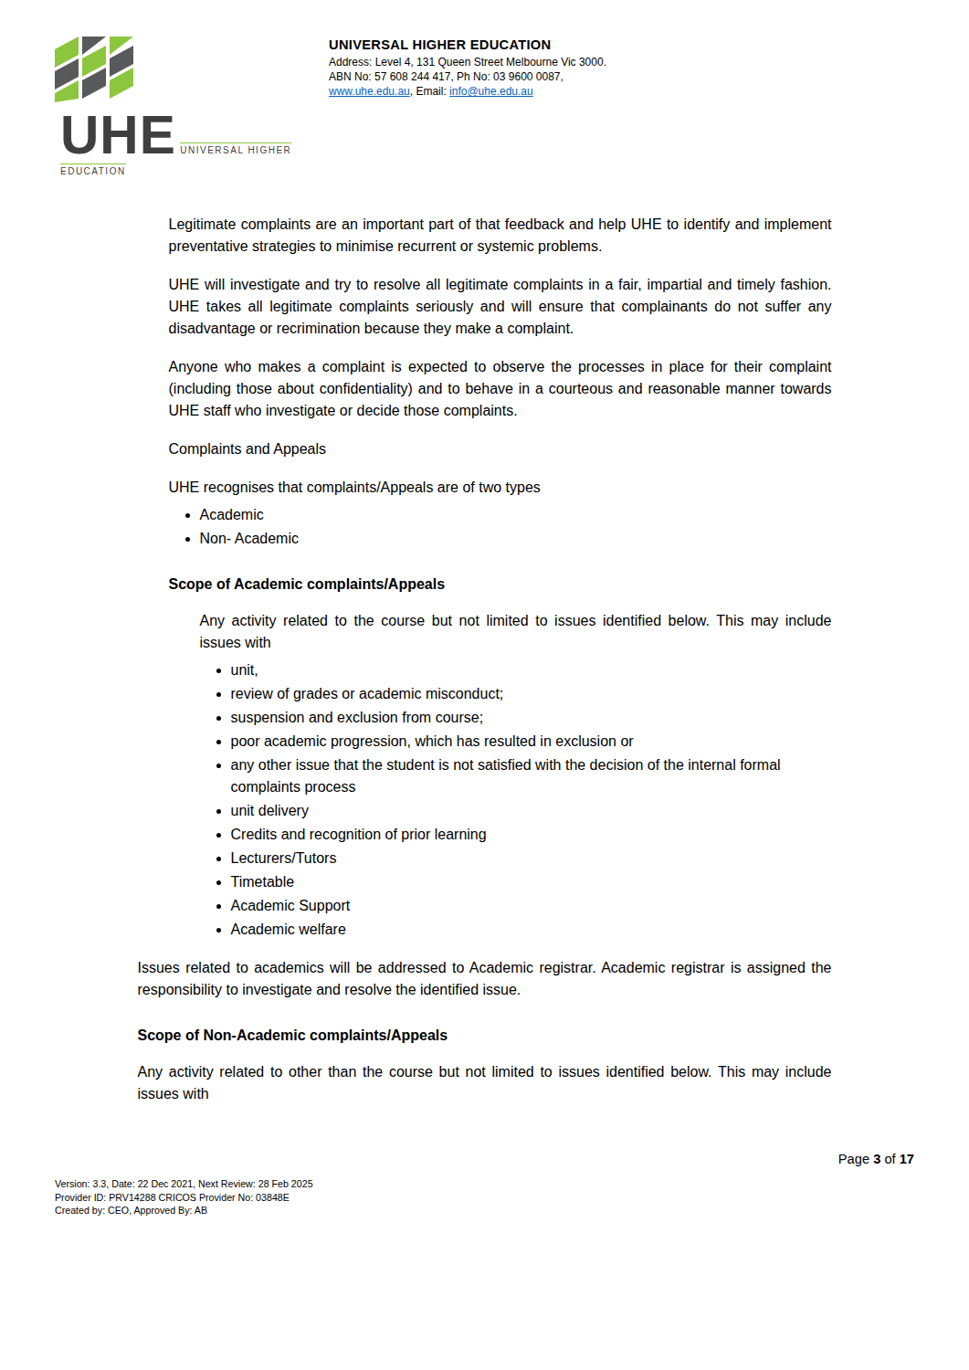UHE UNIVERSAL HIGHER EDUCATION
UNIVERSAL HIGHER EDUCATION
Address: Level 4, 131 Queen Street Melbourne Vic 3000.
ABN No: 57 608 244 417, Ph No: 03 9600 0087,
www.uhe.edu.au, Email: info@uhe.edu.au
Legitimate complaints are an important part of that feedback and help UHE to identify and implement preventative strategies to minimise recurrent or systemic problems.
UHE will investigate and try to resolve all legitimate complaints in a fair, impartial and timely fashion. UHE takes all legitimate complaints seriously and will ensure that complainants do not suffer any disadvantage or recrimination because they make a complaint.
Anyone who makes a complaint is expected to observe the processes in place for their complaint (including those about confidentiality) and to behave in a courteous and reasonable manner towards UHE staff who investigate or decide those complaints.
Complaints and Appeals
UHE recognises that complaints/Appeals are of two types
Academic
Non- Academic
Scope of Academic complaints/Appeals
Any activity related to the course but not limited to issues identified below. This may include issues with
unit,
review of grades or academic misconduct;
suspension and exclusion from course;
poor academic progression, which has resulted in exclusion or
any other issue that the student is not satisfied with the decision of the internal formal complaints process
unit delivery
Credits and recognition of prior learning
Lecturers/Tutors
Timetable
Academic Support
Academic welfare
Issues related to academics will be addressed to Academic registrar. Academic registrar is assigned the responsibility to investigate and resolve the identified issue.
Scope of Non-Academic complaints/Appeals
Any activity related to other than the course but not limited to issues identified below. This may include issues with
Page 3 of 17
Version: 3.3, Date: 22 Dec 2021, Next Review: 28 Feb 2025
Provider ID: PRV14288 CRICOS Provider No: 03848E
Created by: CEO, Approved By: AB